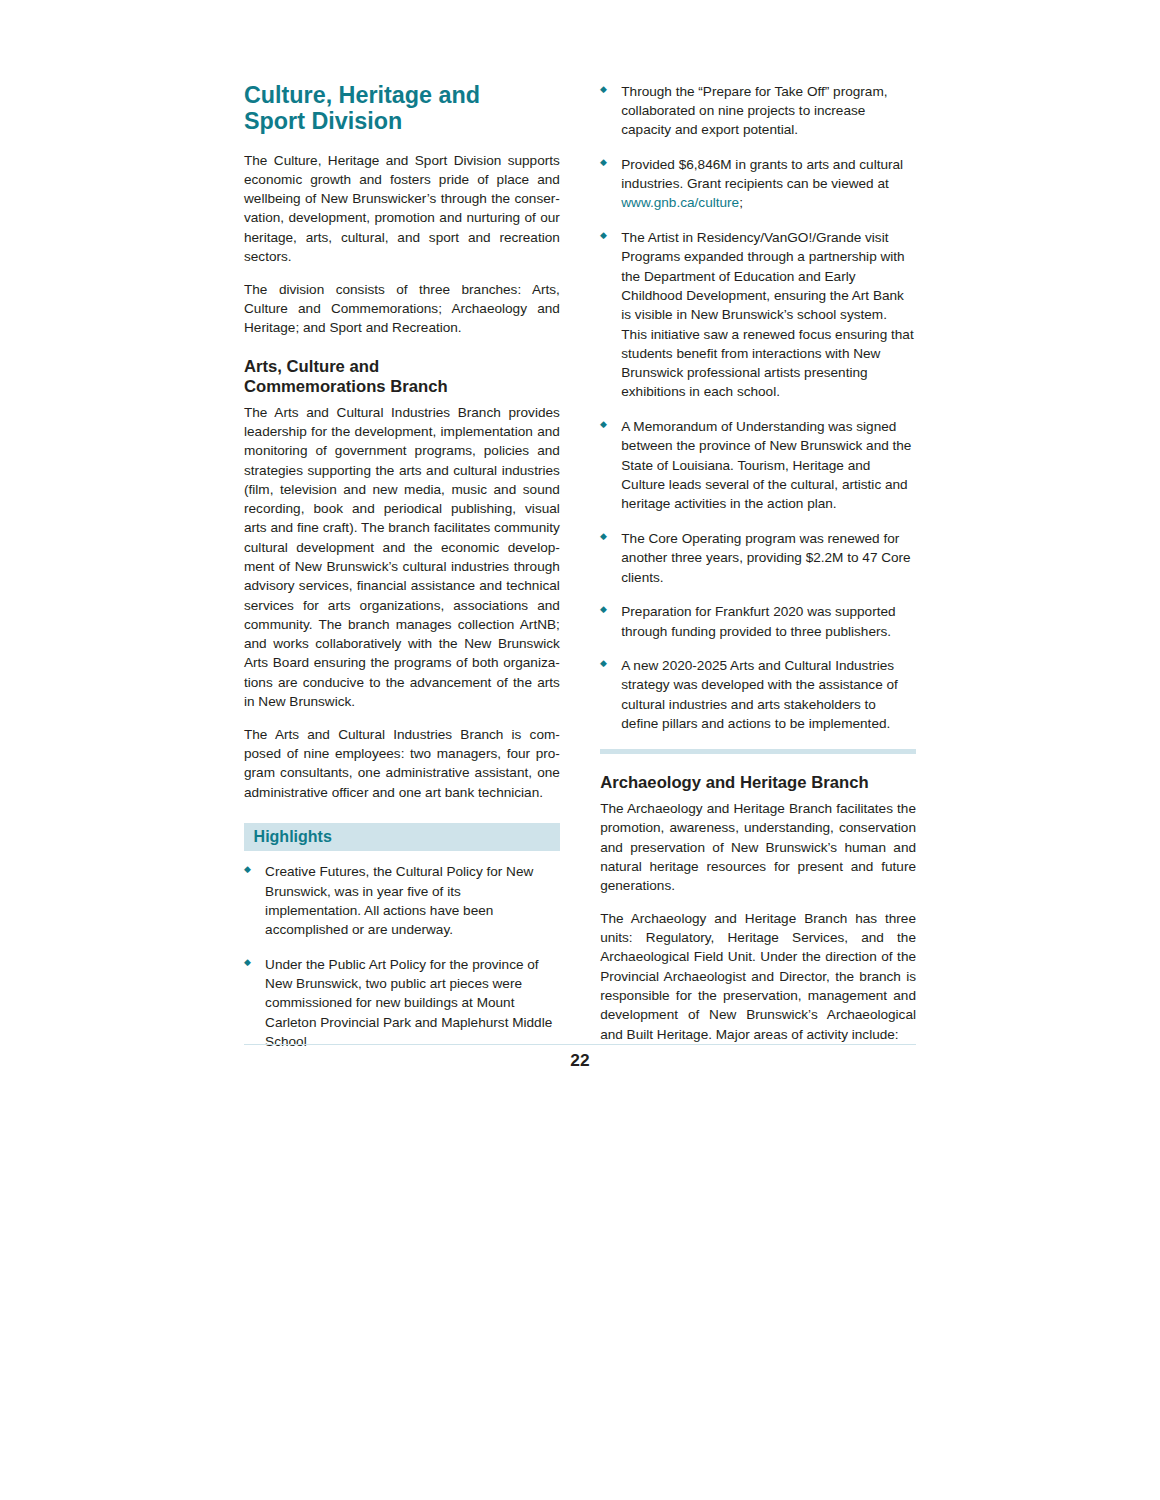Culture, Heritage and
Sport Division
The Culture, Heritage and Sport Division supports economic growth and fosters pride of place and wellbeing of New Brunswicker’s through the conservation, development, promotion and nurturing of our heritage, arts, cultural, and sport and recreation sectors.
The division consists of three branches: Arts, Culture and Commemorations; Archaeology and Heritage; and Sport and Recreation.
Arts, Culture and
Commemorations Branch
The Arts and Cultural Industries Branch provides leadership for the development, implementation and monitoring of government programs, policies and strategies supporting the arts and cultural industries (film, television and new media, music and sound recording, book and periodical publishing, visual arts and fine craft). The branch facilitates community cultural development and the economic development of New Brunswick’s cultural industries through advisory services, financial assistance and technical services for arts organizations, associations and community. The branch manages collection ArtNB; and works collaboratively with the New Brunswick Arts Board ensuring the programs of both organizations are conducive to the advancement of the arts in New Brunswick.
The Arts and Cultural Industries Branch is composed of nine employees: two managers, four program consultants, one administrative assistant, one administrative officer and one art bank technician.
Highlights
Creative Futures, the Cultural Policy for New Brunswick, was in year five of its implementation. All actions have been accomplished or are underway.
Under the Public Art Policy for the province of New Brunswick, two public art pieces were commissioned for new buildings at Mount Carleton Provincial Park and Maplehurst Middle School
Through the “Prepare for Take Off” program, collaborated on nine projects to increase capacity and export potential.
Provided $6,846M in grants to arts and cultural industries. Grant recipients can be viewed at www.gnb.ca/culture;
The Artist in Residency/VanGO!/Grande visit Programs expanded through a partnership with the Department of Education and Early Childhood Development, ensuring the Art Bank is visible in New Brunswick’s school system. This initiative saw a renewed focus ensuring that students benefit from interactions with New Brunswick professional artists presenting exhibitions in each school.
A Memorandum of Understanding was signed between the province of New Brunswick and the State of Louisiana. Tourism, Heritage and Culture leads several of the cultural, artistic and heritage activities in the action plan.
The Core Operating program was renewed for another three years, providing $2.2M to 47 Core clients.
Preparation for Frankfurt 2020 was supported through funding provided to three publishers.
A new 2020-2025 Arts and Cultural Industries strategy was developed with the assistance of cultural industries and arts stakeholders to define pillars and actions to be implemented.
Archaeology and Heritage Branch
The Archaeology and Heritage Branch facilitates the promotion, awareness, understanding, conservation and preservation of New Brunswick’s human and natural heritage resources for present and future generations.
The Archaeology and Heritage Branch has three units: Regulatory, Heritage Services, and the Archaeological Field Unit. Under the direction of the Provincial Archaeologist and Director, the branch is responsible for the preservation, management and development of New Brunswick’s Archaeological and Built Heritage. Major areas of activity include:
22